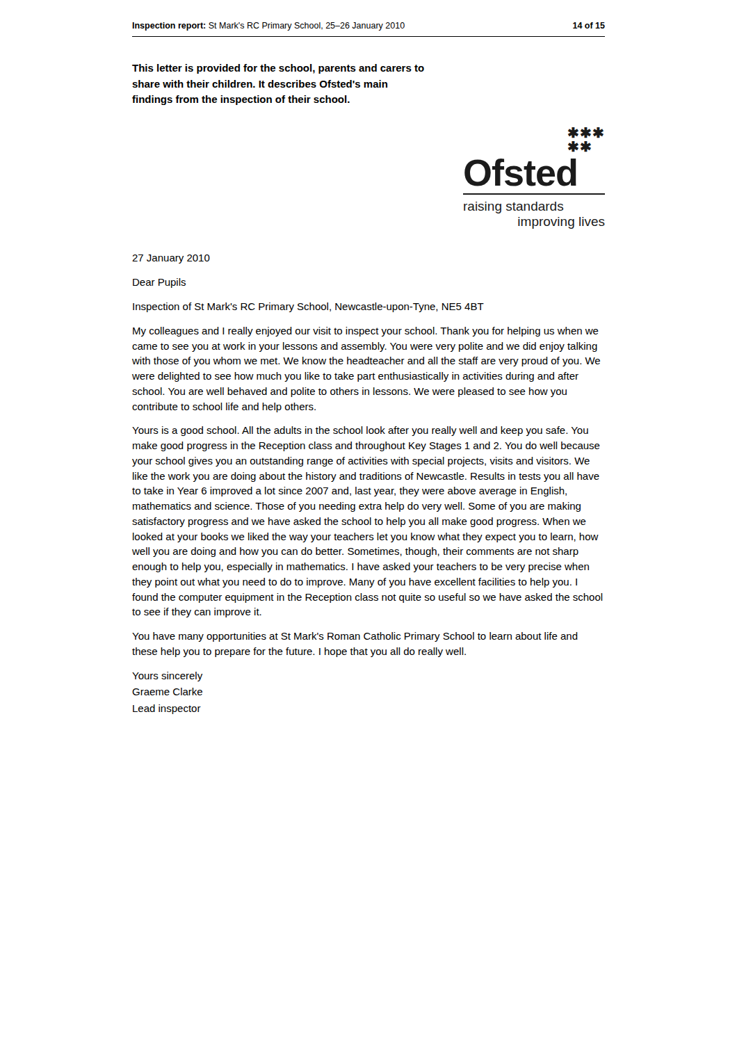Inspection report: St Mark's RC Primary School, 25–26 January 2010
14 of 15
This letter is provided for the school, parents and carers to share with their children. It describes Ofsted's main findings from the inspection of their school.
✱✱✱
✱✱
Ofsted
raising standardsimproving lives
27 January 2010
Dear Pupils
Inspection of St Mark's RC Primary School, Newcastle-upon-Tyne, NE5 4BT
My colleagues and I really enjoyed our visit to inspect your school. Thank you for helping us when we came to see you at work in your lessons and assembly. You were very polite and we did enjoy talking with those of you whom we met. We know the headteacher and all the staff are very proud of you. We were delighted to see how much you like to take part enthusiastically in activities during and after school. You are well behaved and polite to others in lessons. We were pleased to see how you contribute to school life and help others.
Yours is a good school. All the adults in the school look after you really well and keep you safe. You make good progress in the Reception class and throughout Key Stages 1 and 2. You do well because your school gives you an outstanding range of activities with special projects, visits and visitors. We like the work you are doing about the history and traditions of Newcastle. Results in tests you all have to take in Year 6 improved a lot since 2007 and, last year, they were above average in English, mathematics and science. Those of you needing extra help do very well. Some of you are making satisfactory progress and we have asked the school to help you all make good progress. When we looked at your books we liked the way your teachers let you know what they expect you to learn, how well you are doing and how you can do better. Sometimes, though, their comments are not sharp enough to help you, especially in mathematics. I have asked your teachers to be very precise when they point out what you need to do to improve. Many of you have excellent facilities to help you. I found the computer equipment in the Reception class not quite so useful so we have asked the school to see if they can improve it.
You have many opportunities at St Mark's Roman Catholic Primary School to learn about life and these help you to prepare for the future. I hope that you all do really well.
Yours sincerely
Graeme Clarke
Lead inspector